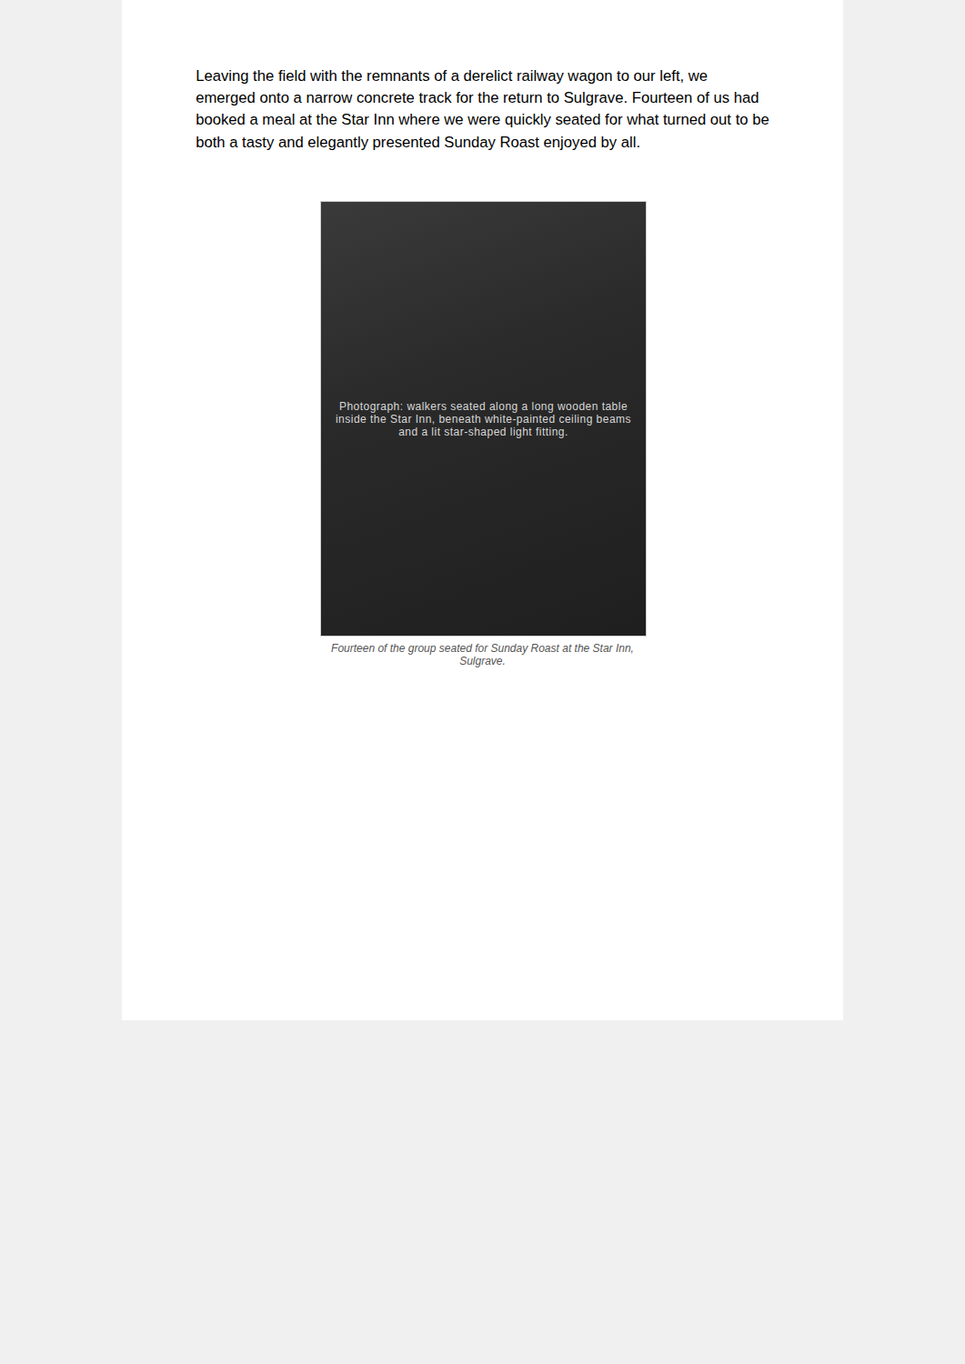Leaving the field with the remnants of a derelict railway wagon to our left, we emerged onto a narrow concrete track for the return to Sulgrave. Fourteen of us had booked a meal at the Star Inn where we were quickly seated for what turned out to be both a tasty and elegantly presented Sunday Roast enjoyed by all.
Photograph: walkers seated along a long wooden table inside the Star Inn, beneath white-painted ceiling beams and a lit star-shaped light fitting.
Fourteen of the group seated for Sunday Roast at the Star Inn, Sulgrave.